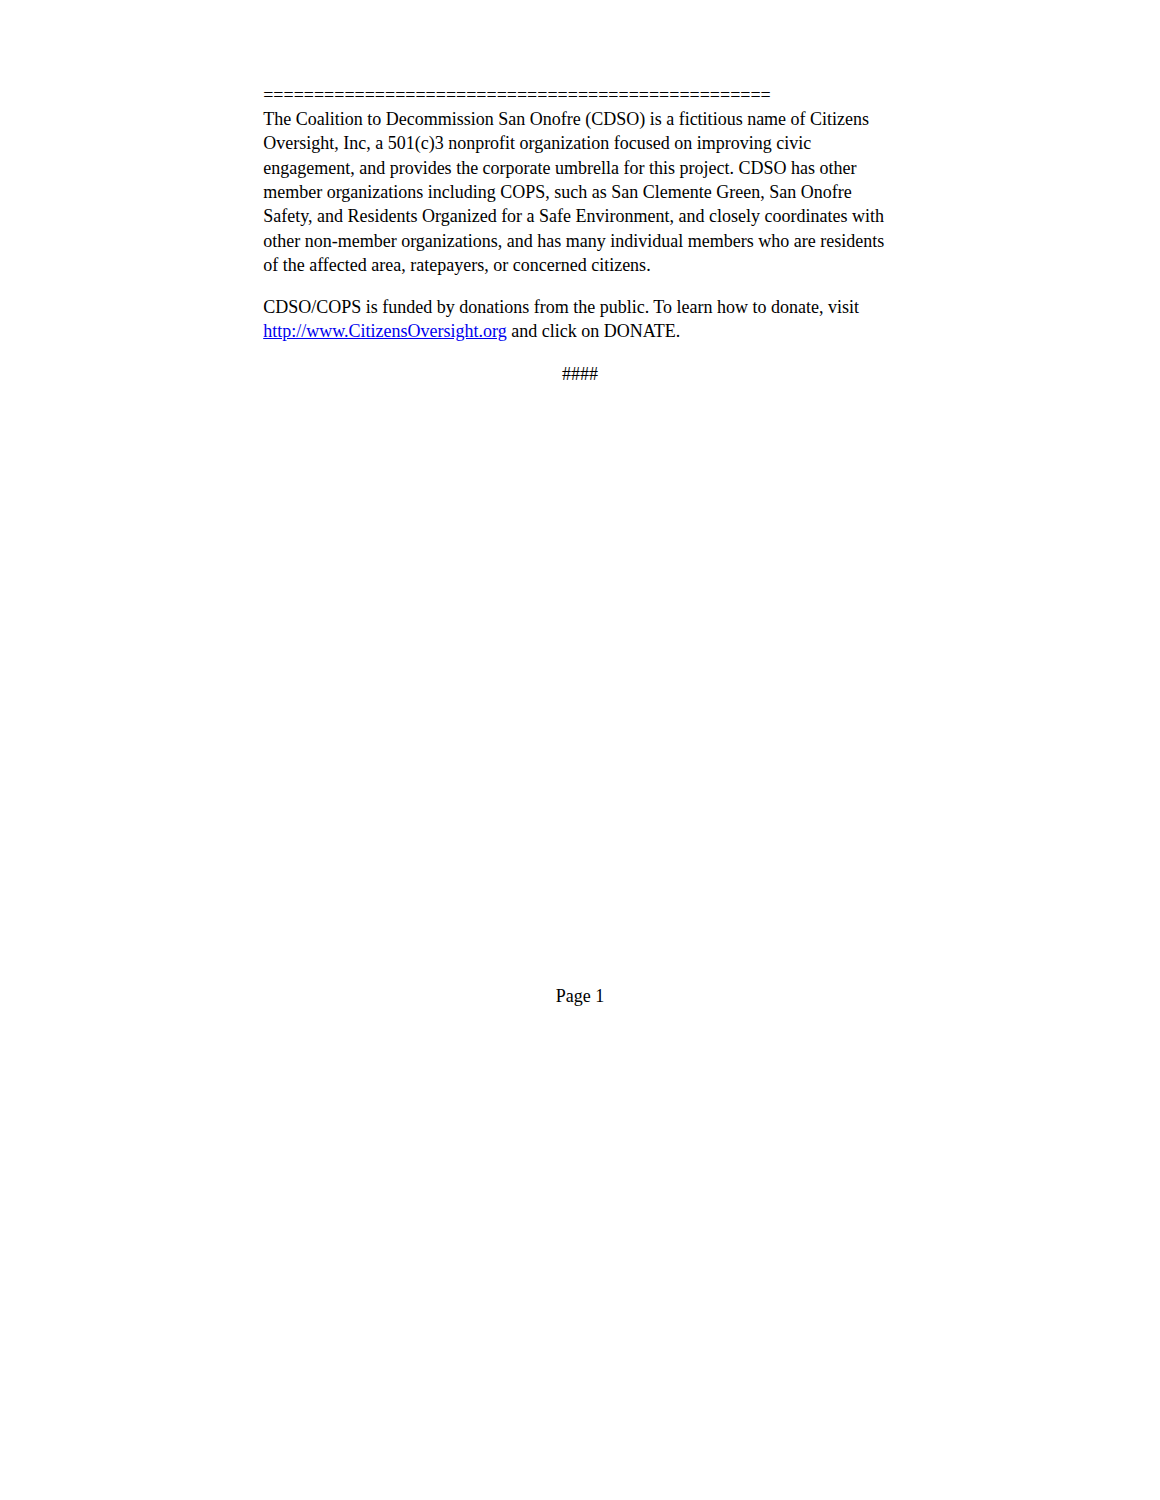==================================================
The Coalition to Decommission San Onofre (CDSO) is a fictitious name of Citizens Oversight, Inc, a 501(c)3 nonprofit organization focused on improving civic engagement, and provides the corporate umbrella for this project. CDSO has other member organizations including COPS, such as San Clemente Green, San Onofre Safety, and Residents Organized for a Safe Environment, and closely coordinates with other non-member organizations, and has many individual members who are residents of the affected area, ratepayers, or concerned citizens.
CDSO/COPS is funded by donations from the public. To learn how to donate, visit http://www.CitizensOversight.org and click on DONATE.
####
Page 1